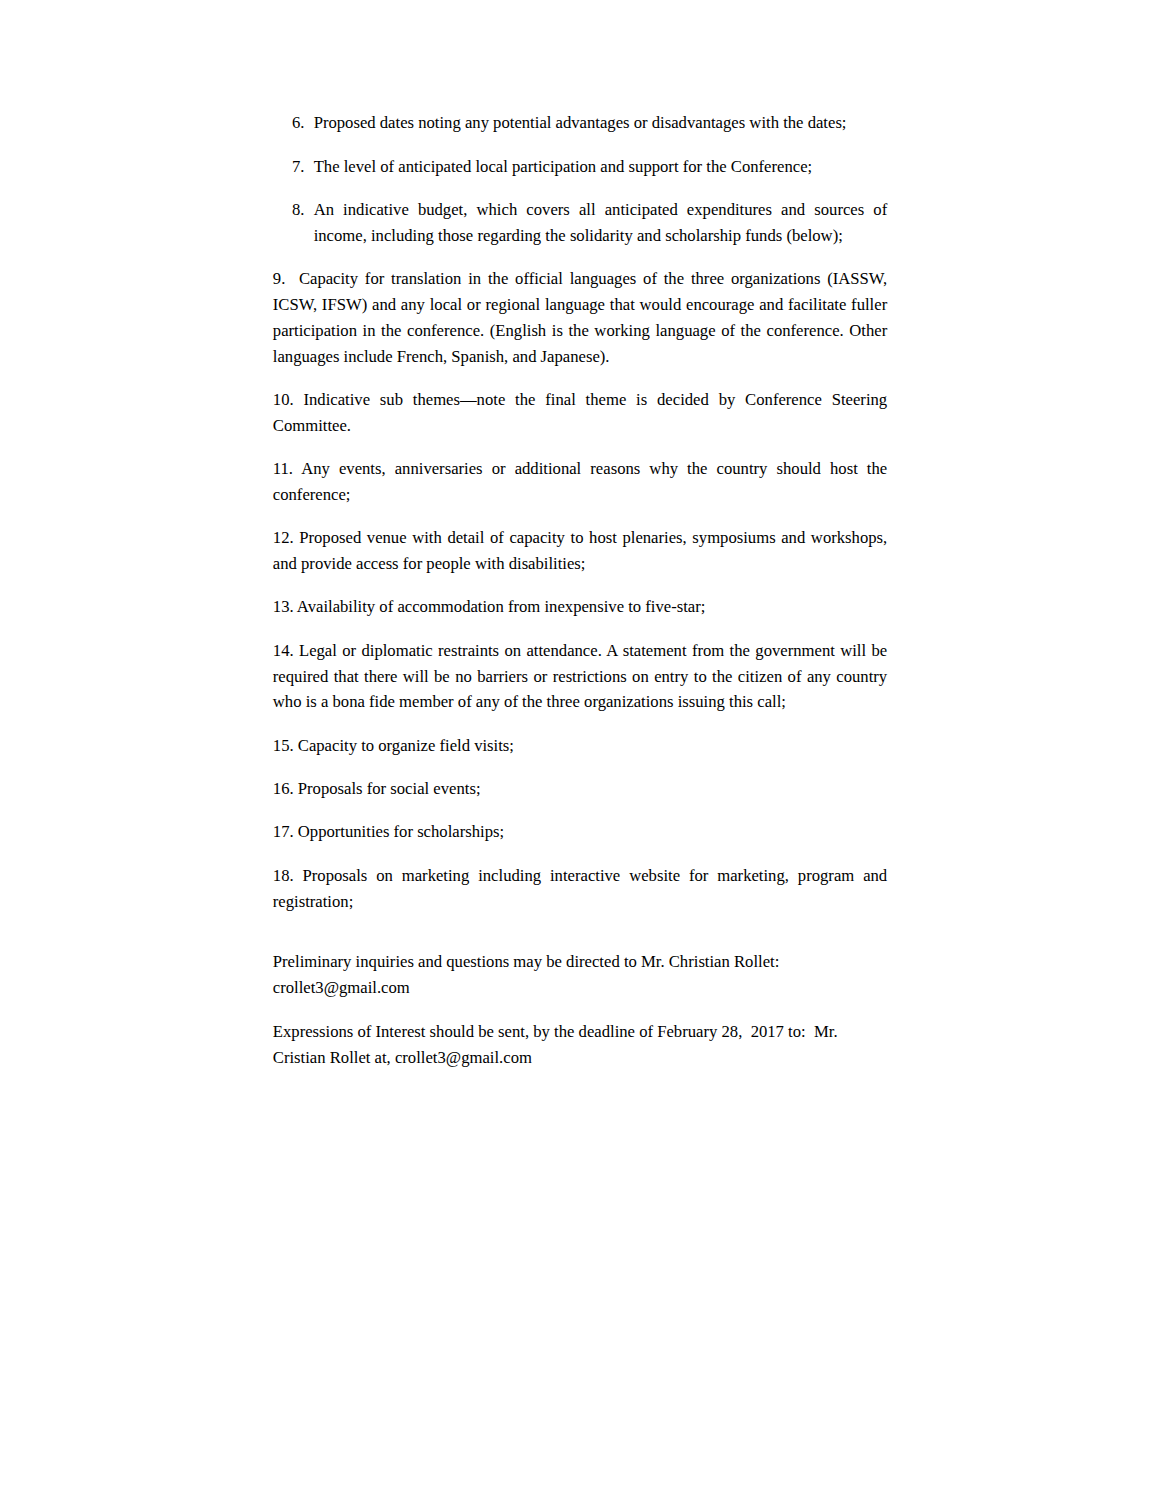6. Proposed dates noting any potential advantages or disadvantages with the dates;
7. The level of anticipated local participation and support for the Conference;
8. An indicative budget, which covers all anticipated expenditures and sources of income, including those regarding the solidarity and scholarship funds (below);
9. Capacity for translation in the official languages of the three organizations (IASSW, ICSW, IFSW) and any local or regional language that would encourage and facilitate fuller participation in the conference. (English is the working language of the conference. Other languages include French, Spanish, and Japanese).
10. Indicative sub themes—note the final theme is decided by Conference Steering Committee.
11. Any events, anniversaries or additional reasons why the country should host the conference;
12. Proposed venue with detail of capacity to host plenaries, symposiums and workshops, and provide access for people with disabilities;
13. Availability of accommodation from inexpensive to five-star;
14. Legal or diplomatic restraints on attendance. A statement from the government will be required that there will be no barriers or restrictions on entry to the citizen of any country who is a bona fide member of any of the three organizations issuing this call;
15. Capacity to organize field visits;
16. Proposals for social events;
17. Opportunities for scholarships;
18. Proposals on marketing including interactive website for marketing, program and registration;
Preliminary inquiries and questions may be directed to Mr. Christian Rollet:
crollet3@gmail.com
Expressions of Interest should be sent, by the deadline of February 28, 2017 to: Mr. Cristian Rollet at, crollet3@gmail.com